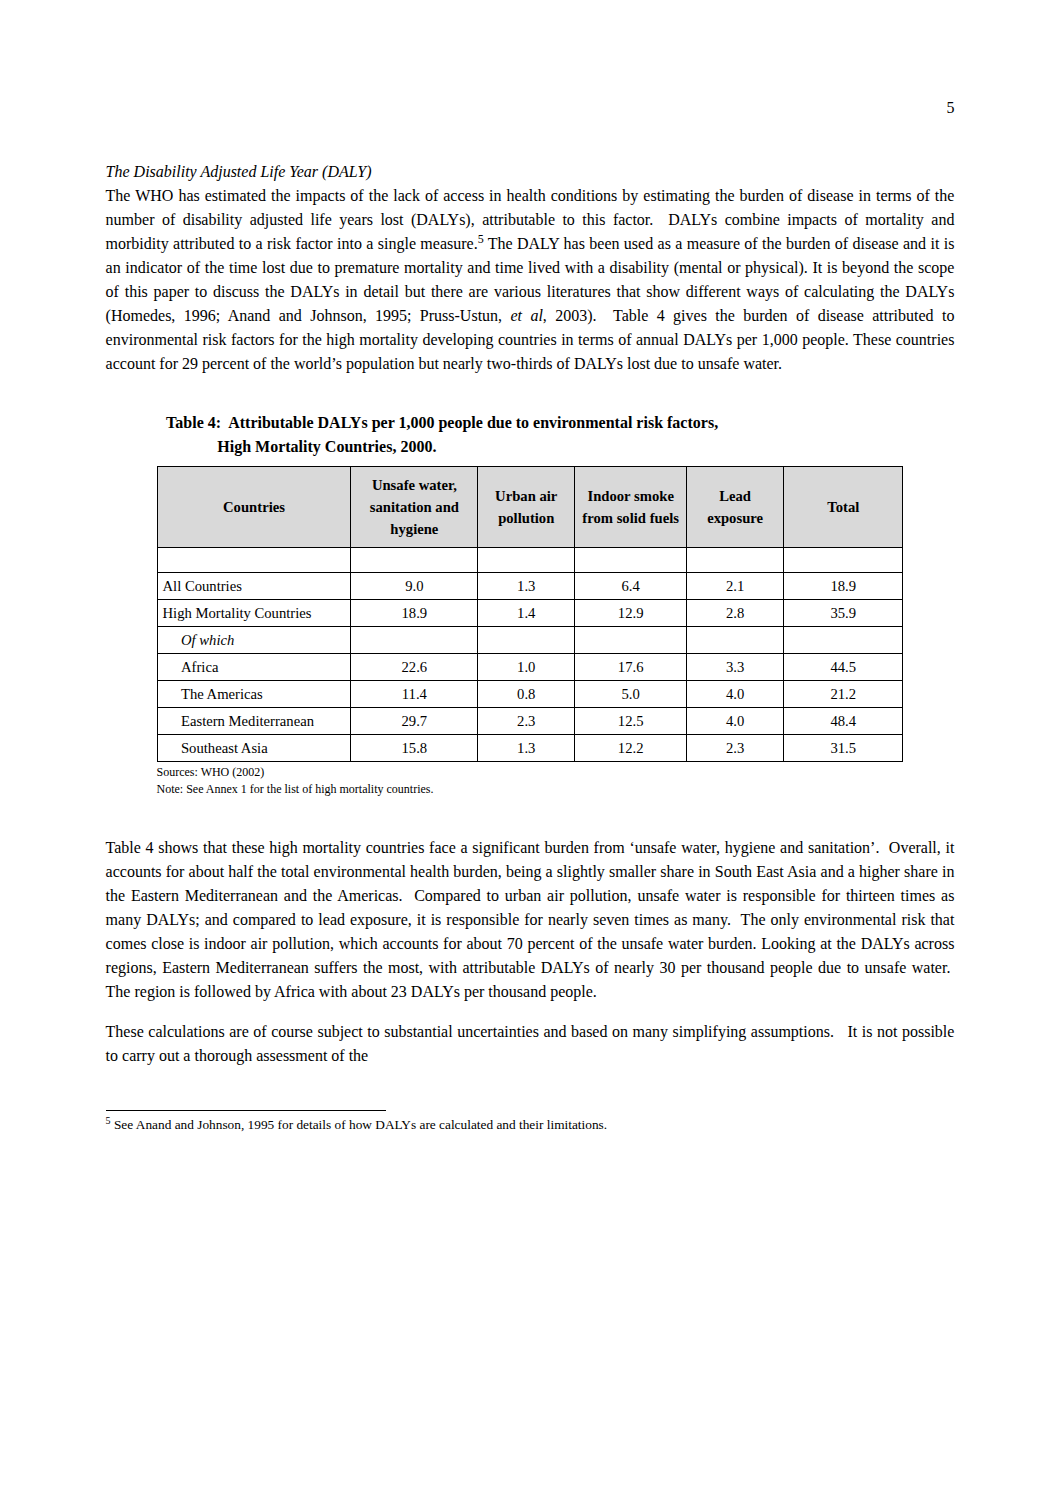5
The Disability Adjusted Life Year (DALY)
The WHO has estimated the impacts of the lack of access in health conditions by estimating the burden of disease in terms of the number of disability adjusted life years lost (DALYs), attributable to this factor. DALYs combine impacts of mortality and morbidity attributed to a risk factor into a single measure.5 The DALY has been used as a measure of the burden of disease and it is an indicator of the time lost due to premature mortality and time lived with a disability (mental or physical). It is beyond the scope of this paper to discuss the DALYs in detail but there are various literatures that show different ways of calculating the DALYs (Homedes, 1996; Anand and Johnson, 1995; Pruss-Ustun, et al, 2003). Table 4 gives the burden of disease attributed to environmental risk factors for the high mortality developing countries in terms of annual DALYs per 1,000 people. These countries account for 29 percent of the world’s population but nearly two-thirds of DALYs lost due to unsafe water.
Table 4: Attributable DALYs per 1,000 people due to environmental risk factors, High Mortality Countries, 2000.
| Countries | Unsafe water, sanitation and hygiene | Urban air pollution | Indoor smoke from solid fuels | Lead exposure | Total |
| --- | --- | --- | --- | --- | --- |
| All Countries | 9.0 | 1.3 | 6.4 | 2.1 | 18.9 |
| High Mortality Countries | 18.9 | 1.4 | 12.9 | 2.8 | 35.9 |
| Of which | | | | | |
| Africa | 22.6 | 1.0 | 17.6 | 3.3 | 44.5 |
| The Americas | 11.4 | 0.8 | 5.0 | 4.0 | 21.2 |
| Eastern Mediterranean | 29.7 | 2.3 | 12.5 | 4.0 | 48.4 |
| Southeast Asia | 15.8 | 1.3 | 12.2 | 2.3 | 31.5 |
Sources: WHO (2002)
Note: See Annex 1 for the list of high mortality countries.
Table 4 shows that these high mortality countries face a significant burden from ‘unsafe water, hygiene and sanitation’. Overall, it accounts for about half the total environmental health burden, being a slightly smaller share in South East Asia and a higher share in the Eastern Mediterranean and the Americas. Compared to urban air pollution, unsafe water is responsible for thirteen times as many DALYs; and compared to lead exposure, it is responsible for nearly seven times as many. The only environmental risk that comes close is indoor air pollution, which accounts for about 70 percent of the unsafe water burden. Looking at the DALYs across regions, Eastern Mediterranean suffers the most, with attributable DALYs of nearly 30 per thousand people due to unsafe water. The region is followed by Africa with about 23 DALYs per thousand people.
These calculations are of course subject to substantial uncertainties and based on many simplifying assumptions. It is not possible to carry out a thorough assessment of the
5 See Anand and Johnson, 1995 for details of how DALYs are calculated and their limitations.